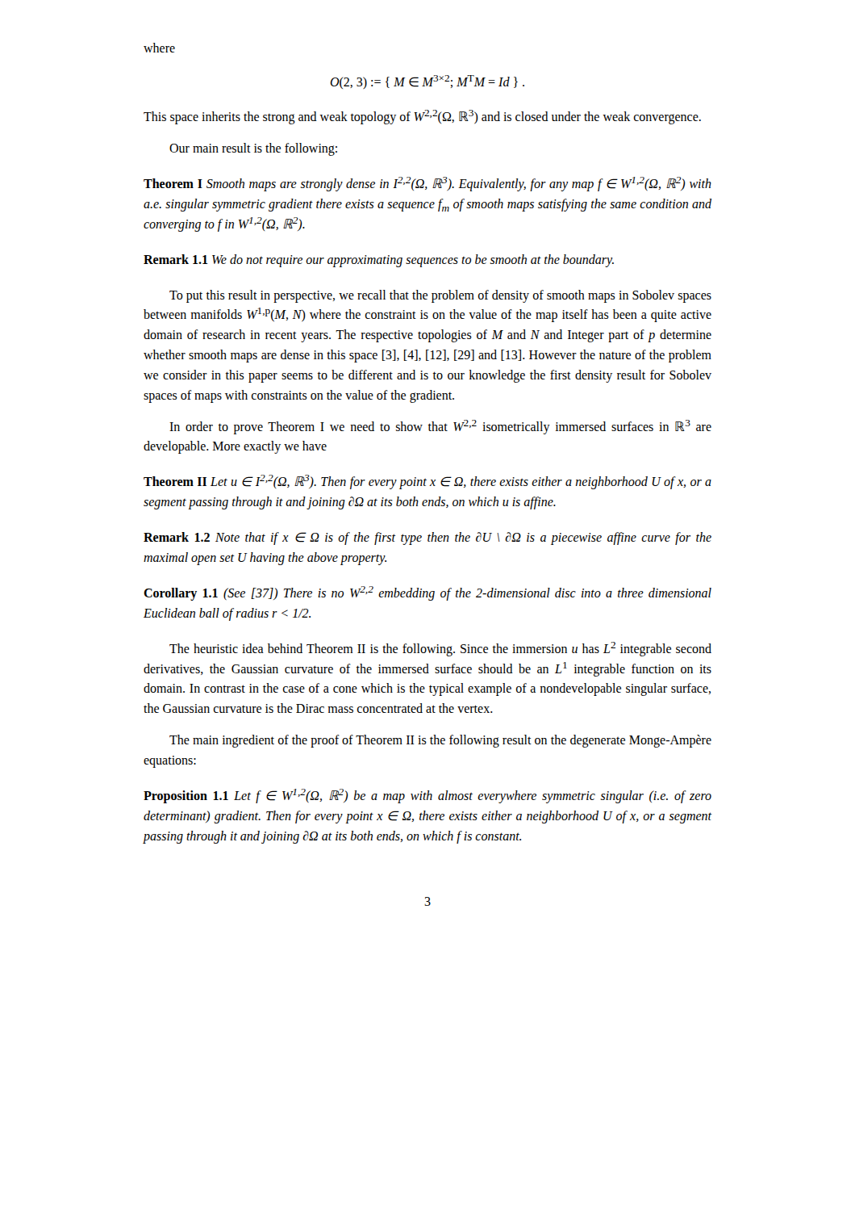where
O(2, 3) := { M ∈ M3×2; MTM = Id } .
This space inherits the strong and weak topology of W2,2(Ω, ℝ3) and is closed under the weak convergence.
Our main result is the following:
Theorem I Smooth maps are strongly dense in I2,2(Ω, ℝ3). Equivalently, for any map f ∈ W1,2(Ω, ℝ2) with a.e. singular symmetric gradient there exists a sequence fm of smooth maps satisfying the same condition and converging to f in W1,2(Ω, ℝ2).
Remark 1.1 We do not require our approximating sequences to be smooth at the boundary.
To put this result in perspective, we recall that the problem of density of smooth maps in Sobolev spaces between manifolds W1,p(M, N) where the constraint is on the value of the map itself has been a quite active domain of research in recent years. The respective topologies of M and N and Integer part of p determine whether smooth maps are dense in this space [3], [4], [12], [29] and [13]. However the nature of the problem we consider in this paper seems to be different and is to our knowledge the first density result for Sobolev spaces of maps with constraints on the value of the gradient.
In order to prove Theorem I we need to show that W2,2 isometrically immersed surfaces in ℝ3 are developable. More exactly we have
Theorem II Let u ∈ I2,2(Ω, ℝ3). Then for every point x ∈ Ω, there exists either a neighborhood U of x, or a segment passing through it and joining ∂Ω at its both ends, on which u is affine.
Remark 1.2 Note that if x ∈ Ω is of the first type then the ∂U \ ∂Ω is a piecewise affine curve for the maximal open set U having the above property.
Corollary 1.1 (See [37]) There is no W2,2 embedding of the 2-dimensional disc into a three dimensional Euclidean ball of radius r < 1/2.
The heuristic idea behind Theorem II is the following. Since the immersion u has L2 integrable second derivatives, the Gaussian curvature of the immersed surface should be an L1 integrable function on its domain. In contrast in the case of a cone which is the typical example of a nondevelopable singular surface, the Gaussian curvature is the Dirac mass concentrated at the vertex.
The main ingredient of the proof of Theorem II is the following result on the degenerate Monge-Ampère equations:
Proposition 1.1 Let f ∈ W1,2(Ω, ℝ2) be a map with almost everywhere symmetric singular (i.e. of zero determinant) gradient. Then for every point x ∈ Ω, there exists either a neighborhood U of x, or a segment passing through it and joining ∂Ω at its both ends, on which f is constant.
3